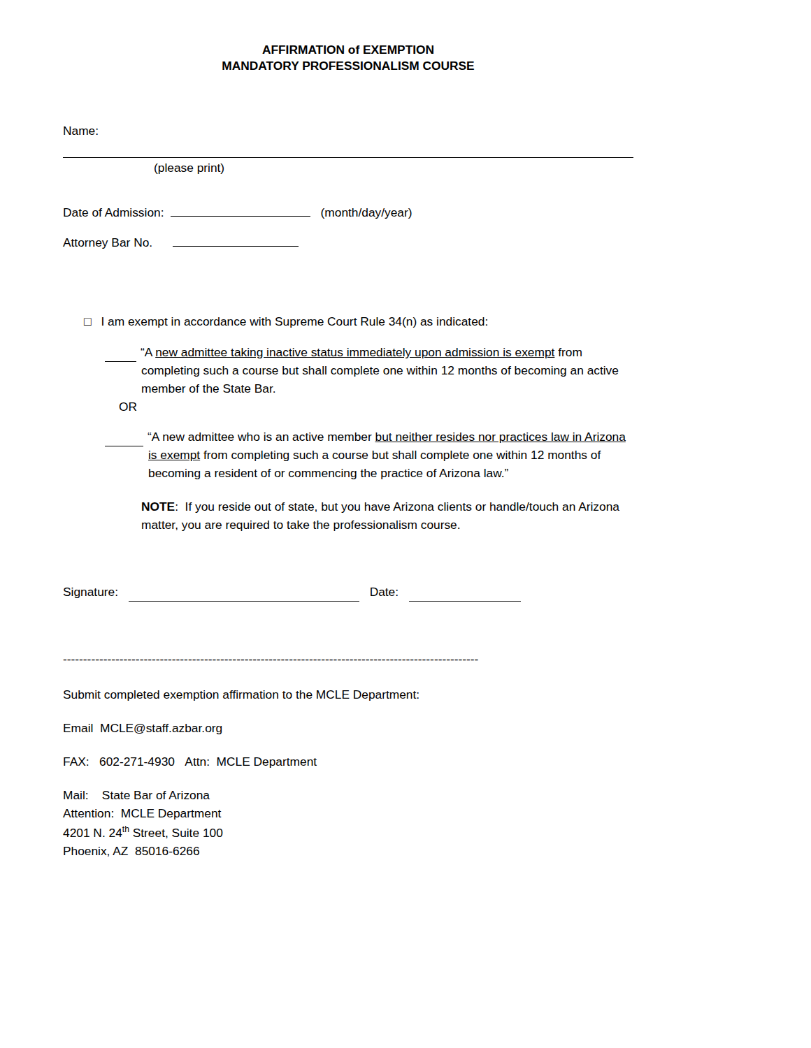AFFIRMATION of EXEMPTION
MANDATORY PROFESSIONALISM COURSE
Name:
(please print)
Date of Admission: (month/day/year)
Attorney Bar No.
□I am exempt in accordance with Supreme Court Rule 34(n) as indicated:
“A new admittee taking inactive status immediately upon admission is exempt from completing such a course but shall complete one within 12 months of becoming an active member of the State Bar.
OR
“A new admittee who is an active member but neither resides nor practices law in Arizona is exempt from completing such a course but shall complete one within 12 months of becoming a resident of or commencing the practice of Arizona law.”
NOTE: If you reside out of state, but you have Arizona clients or handle/touch an Arizona matter, you are required to take the professionalism course.
Signature: Date:
-------------------------------------------------------------------------------------------------------
Submit completed exemption affirmation to the MCLE Department:
Email MCLE@staff.azbar.org
FAX: 602-271-4930 Attn: MCLE Department
Mail: State Bar of Arizona
Attention: MCLE Department
4201 N. 24th Street, Suite 100
Phoenix, AZ 85016-6266